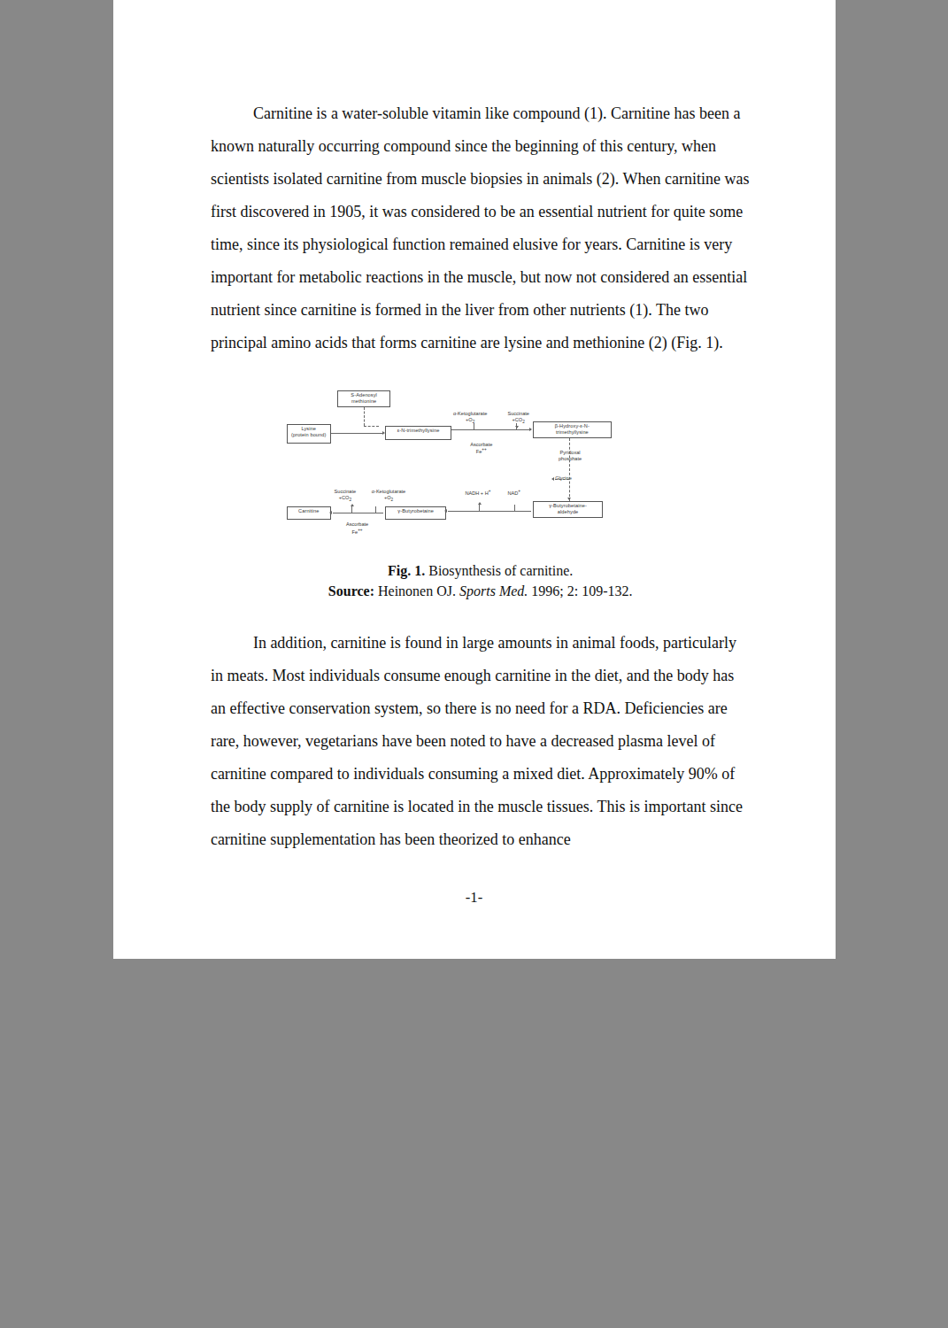Carnitine is a water-soluble vitamin like compound (1). Carnitine has been a known naturally occurring compound since the beginning of this century, when scientists isolated carnitine from muscle biopsies in animals (2). When carnitine was first discovered in 1905, it was considered to be an essential nutrient for quite some time, since its physiological function remained elusive for years. Carnitine is very important for metabolic reactions in the muscle, but now not considered an essential nutrient since carnitine is formed in the liver from other nutrients (1). The two principal amino acids that forms carnitine are lysine and methionine (2) (Fig. 1).
S-Adenosyl
methionine
Lysine
(protein bound)
ε-N-trimethyllysine
β-Hydroxy-ε-N-
trimethyllysine
α-Ketoglutarate
+O2
Succinate
+CO2
Ascorbate
Fe++
Pyridoxal
phosphate
Glycine
Carnitine
γ-Butyrobetaine
γ-Butyrobetaine-
aldehyde
Succinate
+CO2
α-Ketoglutarate
+O2
Ascorbate
Fe++
NADH + H+
NAD+
Fig. 1. Biosynthesis of carnitine.
Source: Heinonen OJ. Sports Med. 1996; 2: 109-132.
In addition, carnitine is found in large amounts in animal foods, particularly in meats. Most individuals consume enough carnitine in the diet, and the body has an effective conservation system, so there is no need for a RDA. Deficiencies are rare, however, vegetarians have been noted to have a decreased plasma level of carnitine compared to individuals consuming a mixed diet. Approximately 90% of the body supply of carnitine is located in the muscle tissues. This is important since carnitine supplementation has been theorized to enhance
-1-